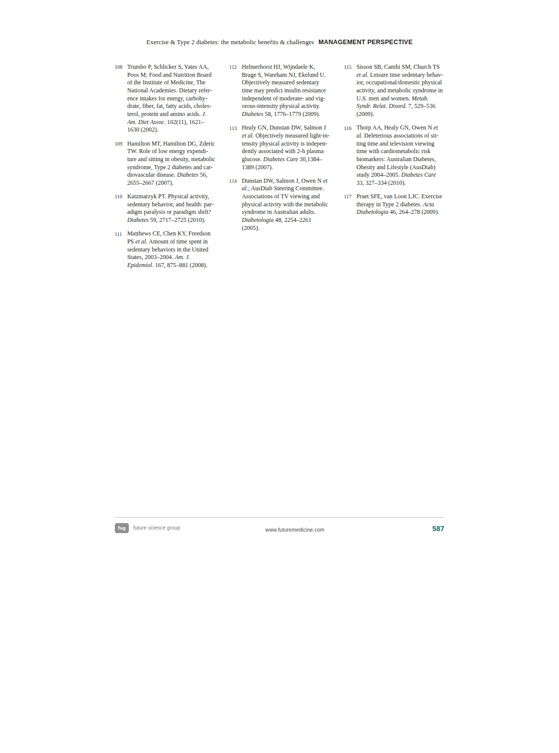Exercise & Type 2 diabetes: the metabolic benefits & challenges MANAGEMENT PERSPECTIVE
108 Trumbo P, Schlicker S, Yates AA, Poos M; Food and Nutrition Board of the Institute of Medicine, The National Academies. Dietary reference intakes for energy, carbohydrate, fiber, fat, fatty acids, cholesterol, protein and amino acids. J. Am. Diet Assoc. 102(11), 1621–1630 (2002).
109 Hamilton MT, Hamilton DG, Zderic TW. Role of low energy expenditure and sitting in obesity, metabolic syndrome, Type 2 diabetes and cardiovascular disease. Diabetes 56, 2655–2667 (2007).
110 Katzmarzyk PT. Physical activity, sedentary behavior, and health: paradigm paralysis or paradigm shift? Diabetes 59, 2717–2725 (2010).
111 Matthews CE, Chen KY, Freedson PS et al. Amount of time spent in sedentary behaviors in the United States, 2003–2004. Am. J. Epidemiol. 167, 875–881 (2008).
112 Helmerhorst HJ, Wijndaele K, Brage S, Wareham NJ, Ekelund U. Objectively measured sedentary time may predict insulin resistance independent of moderate- and vigorous-intensity physical activity. Diabetes 58, 1776–1779 (2009).
113 Healy GN, Dunstan DW, Salmon J et al. Objectively measured light-intensity physical activity is independently associated with 2-h plasma glucose. Diabetes Care 30,1384–1389 (2007).
114 Dunstan DW, Salmon J, Owen N et al.; AusDiab Steering Committee. Associations of TV viewing and physical activity with the metabolic syndrome in Australian adults. Diabetologia 48, 2254–2261 (2005).
115 Sisson SB, Camhi SM, Church TS et al. Leisure time sedentary behavior, occupational/domestic physical activity, and metabolic syndrome in U.S. men and women. Metab. Syndr. Relat. Disord. 7, 529–536 (2009).
116 Thorp AA, Healy GN, Owen N et al. Deleterious associations of sitting time and television viewing time with cardiometabolic risk biomarkers: Australian Diabetes, Obesity and Lifestyle (AusDiab) study 2004–2005. Diabetes Care 33, 327–334 (2010).
117 Praet SFE, van Loon LJC. Exercise therapy in Type 2 diabetes. Acta Diabetologia 46, 264–278 (2009).
fsg future science group
www.futuremedicine.com
587